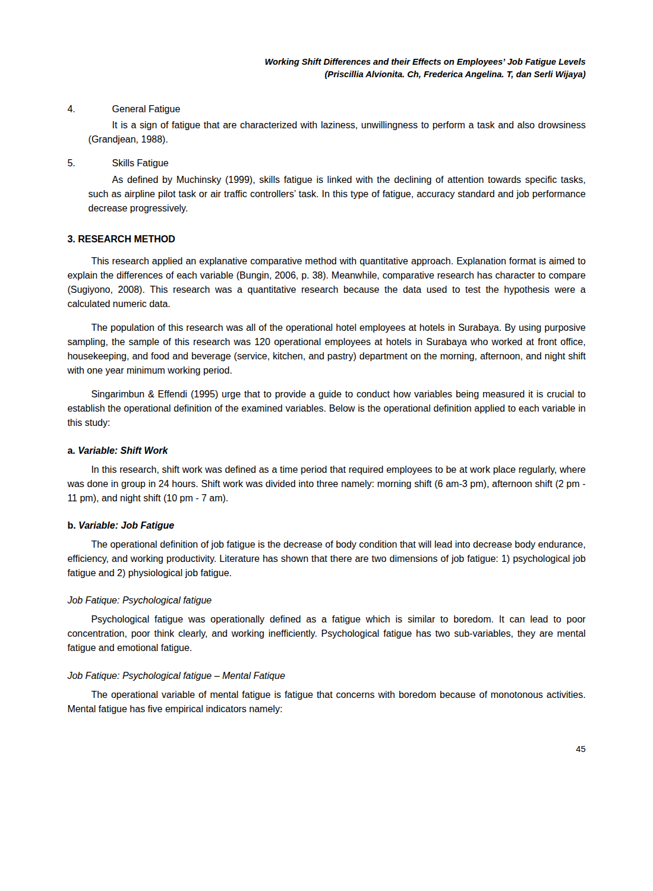Working Shift Differences and their Effects on Employees’ Job Fatigue Levels
(Priscillia Alvionita. Ch, Frederica Angelina. T, dan Serli Wijaya)
4.
General Fatigue
It is a sign of fatigue that are characterized with laziness, unwillingness to perform a task and also drowsiness (Grandjean, 1988).
5.
Skills Fatigue
As defined by Muchinsky (1999), skills fatigue is linked with the declining of attention towards specific tasks, such as airpline pilot task or air traffic controllers’ task. In this type of fatigue, accuracy standard and job performance decrease progressively.
3. RESEARCH METHOD
This research applied an explanative comparative method with quantitative approach. Explanation format is aimed to explain the differences of each variable (Bungin, 2006, p. 38). Meanwhile, comparative research has character to compare (Sugiyono, 2008). This research was a quantitative research because the data used to test the hypothesis were a calculated numeric data.
The population of this research was all of the operational hotel employees at hotels in Surabaya. By using purposive sampling, the sample of this research was 120 operational employees at hotels in Surabaya who worked at front office, housekeeping, and food and beverage (service, kitchen, and pastry) department on the morning, afternoon, and night shift with one year minimum working period.
Singarimbun & Effendi (1995) urge that to provide a guide to conduct how variables being measured it is crucial to establish the operational definition of the examined variables. Below is the operational definition applied to each variable in this study:
a. Variable: Shift Work
In this research, shift work was defined as a time period that required employees to be at work place regularly, where was done in group in 24 hours. Shift work was divided into three namely: morning shift (6 am-3 pm), afternoon shift (2 pm - 11 pm), and night shift (10 pm - 7 am).
b. Variable: Job Fatigue
The operational definition of job fatigue is the decrease of body condition that will lead into decrease body endurance, efficiency, and working productivity. Literature has shown that there are two dimensions of job fatigue: 1) psychological job fatigue and 2) physiological job fatigue.
Job Fatique: Psychological fatigue
Psychological fatigue was operationally defined as a fatigue which is similar to boredom. It can lead to poor concentration, poor think clearly, and working inefficiently. Psychological fatigue has two sub-variables, they are mental fatigue and emotional fatigue.
Job Fatique: Psychological fatigue – Mental Fatique
The operational variable of mental fatigue is fatigue that concerns with boredom because of monotonous activities. Mental fatigue has five empirical indicators namely:
45